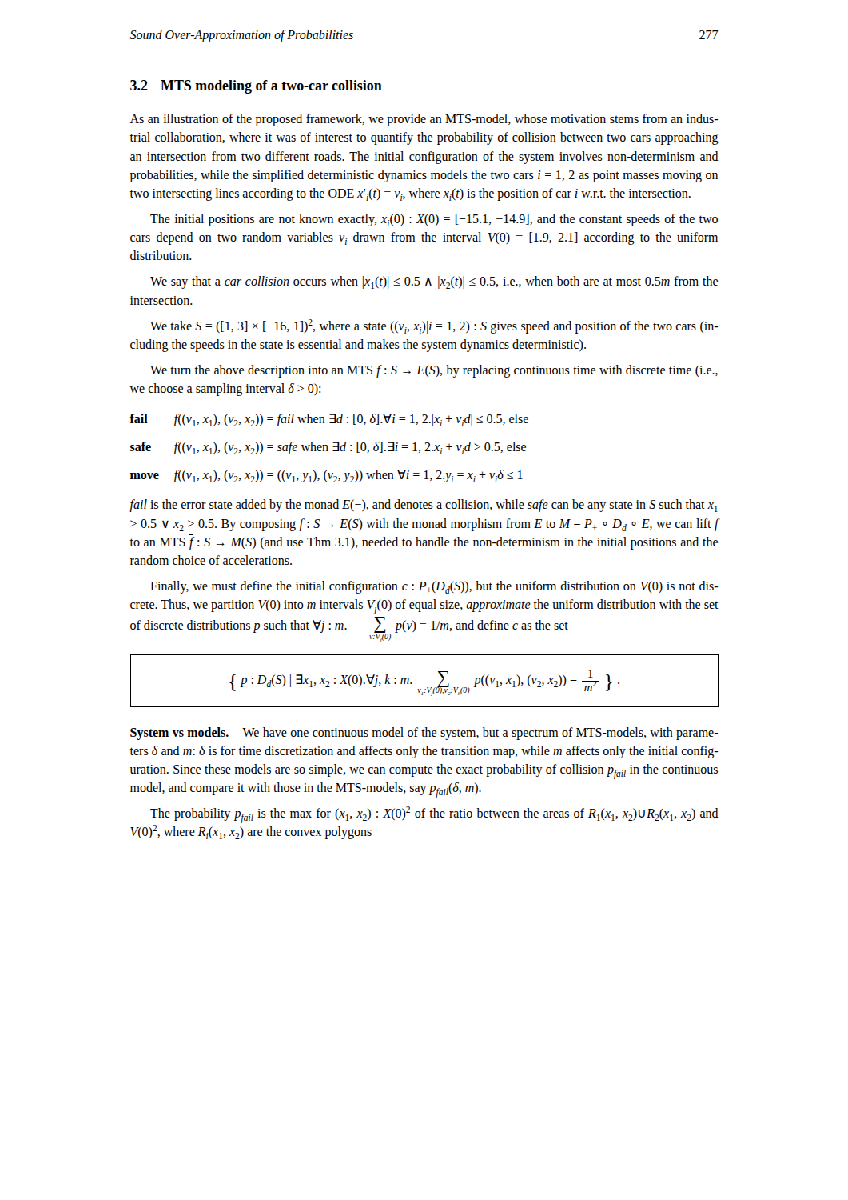Sound Over-Approximation of Probabilities 277
3.2 MTS modeling of a two-car collision
As an illustration of the proposed framework, we provide an MTS-model, whose motivation stems from an industrial collaboration, where it was of interest to quantify the probability of collision between two cars approaching an intersection from two different roads. The initial configuration of the system involves non-determinism and probabilities, while the simplified deterministic dynamics models the two cars i = 1, 2 as point masses moving on two intersecting lines according to the ODE x′i(t) = vi, where xi(t) is the position of car i w.r.t. the intersection.
The initial positions are not known exactly, xi(0) : X(0) = [−15.1, −14.9], and the constant speeds of the two cars depend on two random variables vi drawn from the interval V(0) = [1.9, 2.1] according to the uniform distribution.
We say that a car collision occurs when |x1(t)| ≤ 0.5 ∧ |x2(t)| ≤ 0.5, i.e., when both are at most 0.5m from the intersection.
We take S = ([1, 3] × [−16, 1])2, where a state ((vi, xi)|i = 1, 2) : S gives speed and position of the two cars (including the speeds in the state is essential and makes the system dynamics deterministic).
We turn the above description into an MTS f : S → E(S), by replacing continuous time with discrete time (i.e., we choose a sampling interval δ > 0):
fail f((v1, x1), (v2, x2)) = fail when ∃d : [0, δ].∀i = 1, 2.|xi + vid| ≤ 0.5, else
safe f((v1, x1), (v2, x2)) = safe when ∃d : [0, δ].∃i = 1, 2.xi + vid > 0.5, else
move f((v1, x1), (v2, x2)) = ((v1, y1), (v2, y2)) when ∀i = 1, 2.yi = xi + viδ ≤ 1
fail is the error state added by the monad E(−), and denotes a collision, while safe can be any state in S such that x1 > 0.5 ∨ x2 > 0.5. By composing f : S → E(S) with the monad morphism from E to M = P+ ∘ Dd ∘ E, we can lift f to an MTS f : S → M(S) (and use Thm 3.1), needed to handle the non-determinism in the initial positions and the random choice of accelerations.
Finally, we must define the initial configuration c : P+(Dd(S)), but the uniform distribution on V(0) is not discrete. Thus, we partition V(0) into m intervals Vj(0) of equal size, approximate the uniform distribution with the set of discrete distributions p such that ∀j : m.∑v:Vj(0) p(v) = 1/m, and define c as the set
{ p : Dd(S) | ∃x1, x2 : X(0).∀j, k : m. ∑v1:Vj(0),v2:Vk(0) p((v1, x1), (v2, x2)) = 1 m2 } .
System vs models. We have one continuous model of the system, but a spectrum of MTS-models, with parameters δ and m: δ is for time discretization and affects only the transition map, while m affects only the initial configuration. Since these models are so simple, we can compute the exact probability of collision pfail in the continuous model, and compare it with those in the MTS-models, say pfail(δ, m).
The probability pfail is the max for (x1, x2) : X(0)2 of the ratio between the areas of R1(x1, x2)∪R2(x1, x2) and V(0)2, where Ri(x1, x2) are the convex polygons